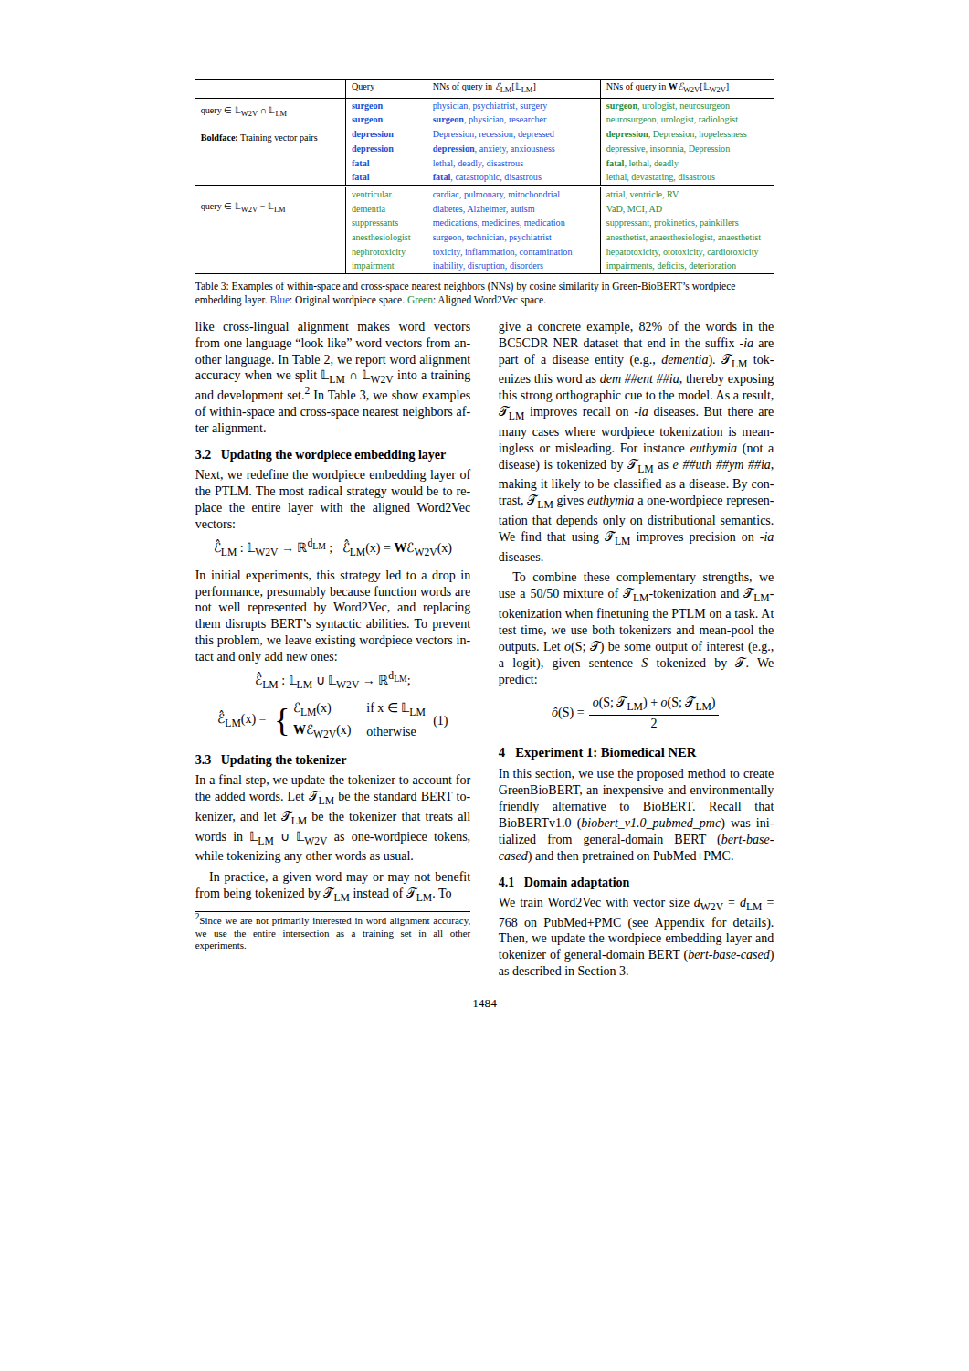| | Query | NNs of query in ℰ LM [𝕃 LM ] | NNs of query in W ℰ W2V [𝕃 W2V ] |
| --- | --- | --- | --- |
| query ∈ 𝕃 W2V ∩ 𝕃 LM Boldface: Training vector pairs | surgeon | physician, psychiatrist, surgery | surgeon , urologist, neurosurgeon |
| surgeon | surgeon , physician, researcher | neurosurgeon, urologist, radiologist |
| depression | Depression, recession, depressed | depression , Depression, hopelessness |
| depression | depression , anxiety, anxiousness | depressive, insomnia, Depression |
| fatal | lethal, deadly, disastrous | fatal , lethal, deadly |
| fatal | fatal , catastrophic, disastrous | lethal, devastating, disastrous |
| query ∈ 𝕃 W2V − 𝕃 LM | ventricular | cardiac, pulmonary, mitochondrial | atrial, ventricle, RV |
| dementia | diabetes, Alzheimer, autism | VaD, MCI, AD |
| suppressants | medications, medicines, medication | suppressant, prokinetics, painkillers |
| anesthesiologist | surgeon, technician, psychiatrist | anesthetist, anaesthesiologist, anaesthetist |
| nephrotoxicity | toxicity, inflammation, contamination | hepatotoxicity, ototoxicity, cardiotoxicity |
| impairment | inability, disruption, disorders | impairments, deficits, deterioration |
Table 3: Examples of within-space and cross-space nearest neighbors (NNs) by cosine similarity in Green-BioBERT’s wordpiece embedding layer. Blue: Original wordpiece space. Green: Aligned Word2Vec space.
like cross-lingual alignment makes word vectors from one language “look like” word vectors from another language. In Table 2, we report word alignment accuracy when we split 𝕃LM ∩ 𝕃W2V into a training and development set.2 In Table 3, we show examples of within-space and cross-space nearest neighbors after alignment.
3.2 Updating the wordpiece embedding layer
Next, we redefine the wordpiece embedding layer of the PTLM. The most radical strategy would be to replace the entire layer with the aligned Word2Vec vectors:
ℰ̂LM : 𝕃W2V → ℝdLM ; ℰ̂LM(x) = WℰW2V(x)
In initial experiments, this strategy led to a drop in performance, presumably because function words are not well represented by Word2Vec, and replacing them disrupts BERT’s syntactic abilities. To prevent this problem, we leave existing wordpiece vectors intact and only add new ones:
ℰ̂LM : 𝕃LM ∪ 𝕃W2V → ℝdLM;
ℰ̂LM(x) = { ℰLM(x) if x ∈ 𝕃LM WℰW2V(x) otherwise (1)
3.3 Updating the tokenizer
In a final step, we update the tokenizer to account for the added words. Let 𝒯LM be the standard BERT tokenizer, and let 𝒯̂LM be the tokenizer that treats all words in 𝕃LM ∪ 𝕃W2V as one-wordpiece tokens, while tokenizing any other words as usual.
In practice, a given word may or may not benefit from being tokenized by 𝒯̂LM instead of 𝒯LM. To
2Since we are not primarily interested in word alignment accuracy, we use the entire intersection as a training set in all other experiments.
give a concrete example, 82% of the words in the BC5CDR NER dataset that end in the suffix -ia are part of a disease entity (e.g., dementia). 𝒯LM tokenizes this word as dem ##ent ##ia, thereby exposing this strong orthographic cue to the model. As a result, 𝒯LM improves recall on -ia diseases. But there are many cases where wordpiece tokenization is meaningless or misleading. For instance euthymia (not a disease) is tokenized by 𝒯LM as e ##uth ##ym ##ia, making it likely to be classified as a disease. By contrast, 𝒯̂LM gives euthymia a one-wordpiece representation that depends only on distributional semantics. We find that using 𝒯̂LM improves precision on -ia diseases.
To combine these complementary strengths, we use a 50/50 mixture of 𝒯LM-tokenization and 𝒯̂LM-tokenization when finetuning the PTLM on a task. At test time, we use both tokenizers and mean-pool the outputs. Let o(S; 𝒯) be some output of interest (e.g., a logit), given sentence S tokenized by 𝒯. We predict:
ô(S) = o(S; 𝒯LM) + o(S; 𝒯̂LM) 2
4 Experiment 1: Biomedical NER
In this section, we use the proposed method to create GreenBioBERT, an inexpensive and environmentally friendly alternative to BioBERT. Recall that BioBERTv1.0 (biobert_v1.0_pubmed_pmc) was initialized from general-domain BERT (bert-base-cased) and then pretrained on PubMed+PMC.
4.1 Domain adaptation
We train Word2Vec with vector size dW2V = dLM = 768 on PubMed+PMC (see Appendix for details). Then, we update the wordpiece embedding layer and tokenizer of general-domain BERT (bert-base-cased) as described in Section 3.
1484